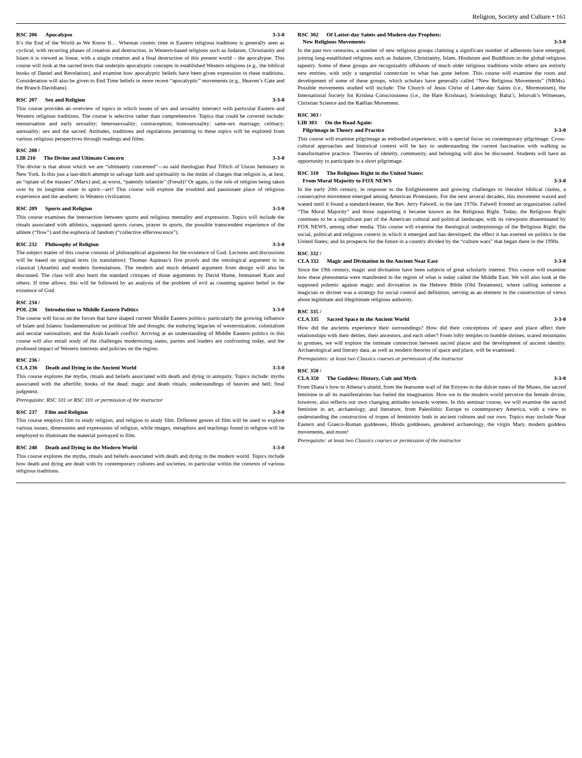Religion, Society and Culture • 161
RSC 206 Apocalypse 3-3-0
It’s the End of the World as We Know It… Whereas cosmic time in Eastern religious traditions is generally seen as cyclical, with recurring phases of creation and destruction, in Western-based religions such as Judaism, Christianity and Islam it is viewed as linear, with a single creation and a final destruction of this present world – the apocalypse. This course will look at the sacred texts that underpin apocalyptic concepts in established Western religions (e.g., the biblical books of Daniel and Revelation), and examine how apocalyptic beliefs have been given expression in these traditions. Consideration will also be given to End Time beliefs in more recent “apocalyptic” movements (e.g., Heaven’s Gate and the Branch Davidians).
RSC 207 Sex and Religion 3-3-0
This course provides an overview of topics in which issues of sex and sexuality intersect with particular Eastern and Western religious traditions. The course is selective rather than comprehensive. Topics that could be covered include: menstruation and early sexuality; heterosexuality; contraception; homosexuality; same-sex marriage; celibacy; asexuality; sex and the sacred. Attitudes, traditions and regulations pertaining to these topics will be explored from various religious perspectives through readings and films.
RSC 208 /
LIB 216 The Divine and Ultimate Concern 3-3-0
The divine is that about which we are “ultimately concerned”—so said theologian Paul Tillich of Union Seminary in New York. Is this just a last-ditch attempt to salvage faith and spirituality in the midst of charges that religion is, at best, an “opiate of the masses” (Marx) and, at worst, “patently infantile” (Freud)? Or again, is the role of religion being taken over by its longtime sister in spirit—art? This course will explore the troubled and passionate place of religious experience and the aesthetic in Western civilization.
RSC 209 Sports and Religion 3-3-0
This course examines the intersection between sports and religious mentality and expression. Topics will include the rituals associated with athletics, supposed sports curses, prayer in sports, the possible transcendent experience of the athlete (“flow”) and the euphoria of fandom (“collective effervescence”).
RSC 232 Philosophy of Religion 3-3-0
The subject matter of this course consists of philosophical arguments for the existence of God. Lectures and discussions will be based on original texts (in translation): Thomas Aquinas’s five proofs and the ontological argument in its classical (Anselm) and modern formulations. The modern and much debated argument from design will also be discussed. The class will also learn the standard critiques of those arguments by David Hume, Immanuel Kant and others. If time allows, this will be followed by an analysis of the problem of evil as counting against belief in the existence of God.
RSC 234 /
POL 236 Introduction to Middle Eastern Politics 3-3-0
The course will focus on the forces that have shaped current Middle Eastern politics: particularly the growing influence of Islam and Islamic fundamentalism on political life and thought; the enduring legacies of westernization, colonialism and secular nationalism; and the Arab-Israeli conflict. Arriving at an understanding of Middle Eastern politics in this course will also entail study of the challenges modernizing states, parties and leaders are confronting today, and the profound impact of Western interests and policies on the region.
RSC 236 /
CLA 236 Death and Dying in the Ancient World 3-3-0
This course explores the myths, rituals and beliefs associated with death and dying in antiquity. Topics include: myths associated with the afterlife; books of the dead; magic and death rituals; understandings of heaven and hell; final judgment.
Prerequisite: RSC 101 or RSC 101 or permission of the instructor
RSC 237 Film and Religion 3-3-0
This course employs film to study religion, and religion to study film. Different genres of film will be used to explore various issues, dimensions and expressions of religion, while images, metaphors and teachings found in religion will be employed to illuminate the material portrayed in film.
RSC 248 Death and Dying in the Modern World 3-3-0
This course explores the myths, rituals and beliefs associated with death and dying in the modern world. Topics include how death and dying are dealt with by contemporary cultures and societies, in particular within the contexts of various religious traditions.
RSC 302 Of Latter-day Saints and Modern-day Prophets:
New Religious Movements 3-3-0
In the past two centuries, a number of new religious groups claiming a significant number of adherents have emerged, joining long-established religions such as Judaism, Christianity, Islam, Hinduism and Buddhism in the global religious tapestry. Some of these groups are recognizably offshoots of much older religious traditions while others are entirely new entities, with only a tangential connection to what has gone before. This course will examine the roots and development of some of these groups, which scholars have generally called “New Religious Movements” (NRMs). Possible movements studied will include: The Church of Jesus Christ of Latter-day Saints (i.e., Mormonism), the International Society for Krishna Consciousness (i.e., the Hare Krishnas), Scientology, Bahá’í, Jehovah’s Witnesses, Christian Science and the Raëlian Movement.
RSC 303 /
LIB 303 On the Road Again:
Pilgrimage in Theory and Practice 3-3-0
This course will examine pilgrimage as embodied experience, with a special focus on contemporary pilgrimage. Cross-cultural approaches and historical context will be key to understanding the current fascination with walking as transformative practice. Theories of identity, community, and belonging will also be discussed. Students will have an opportunity to participate in a short pilgrimage.
RSC 310 The Religious Right in the United States:
From Moral Majority to FOX NEWS 3-3-0
In the early 20th century, in response to the Enlightenment and growing challenges to literalist biblical claims, a conservative movement emerged among American Protestants. For the next several decades, this movement waxed and waned until it found a standard-bearer, the Rev. Jerry Falwell, in the late 1970s. Falwell fronted an organization called “The Moral Majority” and those supporting it became known as the Religious Right. Today, the Religious Right continues to be a significant part of the American cultural and political landscape, with its viewpoint disseminated by FOX NEWS, among other media. This course will examine the theological underpinnings of the Religious Right; the social, political and religious context in which it emerged and has developed; the effect it has exerted on politics in the United States; and its prospects for the future in a country divided by the “culture wars” that began there in the 1990s.
RSC 332 /
CLA 332 Magic and Divination in the Ancient Near East 3-3-0
Since the 19th century, magic and divination have been subjects of great scholarly interest. This course will examine how these phenomena were manifested in the region of what is today called the Middle East. We will also look at the supposed polemic against magic and divination in the Hebrew Bible (Old Testament), where calling someone a magician or diviner was a strategy for social control and definition, serving as an element in the construction of views about legitimate and illegitimate religious authority.
RSC 335 /
CLA 335 Sacred Space in the Ancient World 3-3-0
How did the ancients experience their surroundings? How did their conceptions of space and place affect their relationships with their deities, their ancestors, and each other? From lofty temples to humble shrines, scared mountains to grottoes, we will explore the intimate connection between sacred places and the development of ancient identity. Archaeological and literary data, as well as modern theories of space and place, will be examined.
Prerequisites: at least two Classics courses or permission of the instructor
RSC 350 /
CLA 350 The Goddess: History, Cult and Myth 3-3-0
From Diana’s bow to Athena’s shield, from the fearsome wail of the Erinyes to the dulcet tones of the Muses, the sacred feminine in all its manifestations has fueled the imagination. How we in the modern world perceive the female divine, however, also reflects our own changing attitudes towards women. In this seminar course, we will examine the sacred feminine in art, archaeology, and literature, from Paleolithic Europe to contemporary America, with a view to understanding the construction of tropes of femininity both in ancient cultures and our own. Topics may include Near Eastern and Graeco-Roman goddesses, Hindu goddesses, gendered archaeology, the virgin Mary, modern goddess movements, and more!
Prerequisite: at least two Classics courses or permission of the instructor